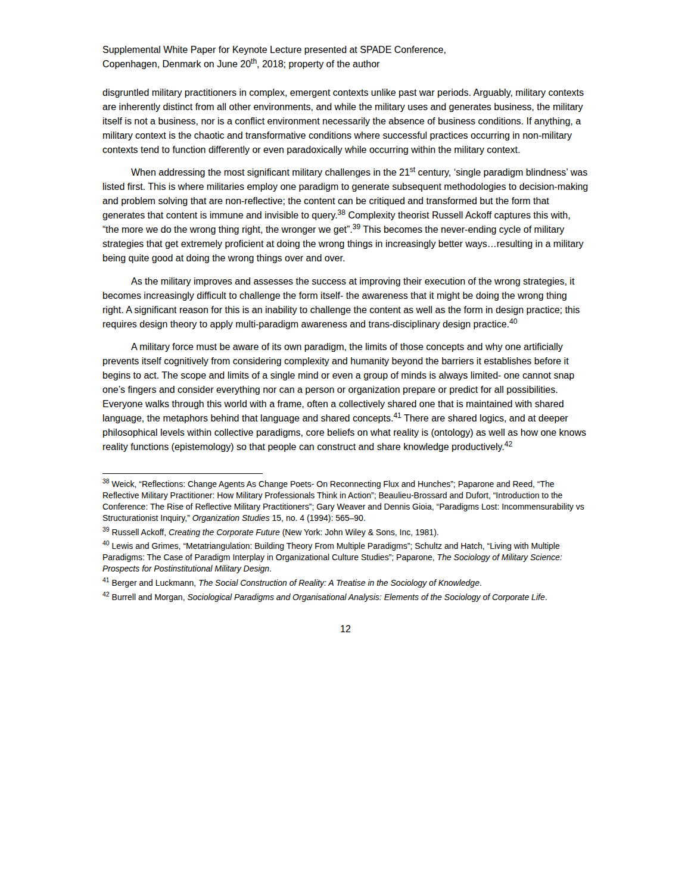Supplemental White Paper for Keynote Lecture presented at SPADE Conference,
Copenhagen, Denmark on June 20th, 2018; property of the author
disgruntled military practitioners in complex, emergent contexts unlike past war periods. Arguably, military contexts are inherently distinct from all other environments, and while the military uses and generates business, the military itself is not a business, nor is a conflict environment necessarily the absence of business conditions. If anything, a military context is the chaotic and transformative conditions where successful practices occurring in non-military contexts tend to function differently or even paradoxically while occurring within the military context.
When addressing the most significant military challenges in the 21st century, ‘single paradigm blindness’ was listed first. This is where militaries employ one paradigm to generate subsequent methodologies to decision-making and problem solving that are non-reflective; the content can be critiqued and transformed but the form that generates that content is immune and invisible to query.38 Complexity theorist Russell Ackoff captures this with, “the more we do the wrong thing right, the wronger we get”.39 This becomes the never-ending cycle of military strategies that get extremely proficient at doing the wrong things in increasingly better ways…resulting in a military being quite good at doing the wrong things over and over.
As the military improves and assesses the success at improving their execution of the wrong strategies, it becomes increasingly difficult to challenge the form itself- the awareness that it might be doing the wrong thing right. A significant reason for this is an inability to challenge the content as well as the form in design practice; this requires design theory to apply multi-paradigm awareness and trans-disciplinary design practice.40
A military force must be aware of its own paradigm, the limits of those concepts and why one artificially prevents itself cognitively from considering complexity and humanity beyond the barriers it establishes before it begins to act. The scope and limits of a single mind or even a group of minds is always limited- one cannot snap one’s fingers and consider everything nor can a person or organization prepare or predict for all possibilities. Everyone walks through this world with a frame, often a collectively shared one that is maintained with shared language, the metaphors behind that language and shared concepts.41 There are shared logics, and at deeper philosophical levels within collective paradigms, core beliefs on what reality is (ontology) as well as how one knows reality functions (epistemology) so that people can construct and share knowledge productively.42
38 Weick, “Reflections: Change Agents As Change Poets- On Reconnecting Flux and Hunches”; Paparone and Reed, “The Reflective Military Practitioner: How Military Professionals Think in Action”; Beaulieu-Brossard and Dufort, “Introduction to the Conference: The Rise of Reflective Military Practitioners”; Gary Weaver and Dennis Gioia, “Paradigms Lost: Incommensurability vs Structurationist Inquiry,” Organization Studies 15, no. 4 (1994): 565–90.
39 Russell Ackoff, Creating the Corporate Future (New York: John Wiley & Sons, Inc, 1981).
40 Lewis and Grimes, “Metatriangulation: Building Theory From Multiple Paradigms”; Schultz and Hatch, “Living with Multiple Paradigms: The Case of Paradigm Interplay in Organizational Culture Studies”; Paparone, The Sociology of Military Science: Prospects for Postinstitutional Military Design.
41 Berger and Luckmann, The Social Construction of Reality: A Treatise in the Sociology of Knowledge.
42 Burrell and Morgan, Sociological Paradigms and Organisational Analysis: Elements of the Sociology of Corporate Life.
12